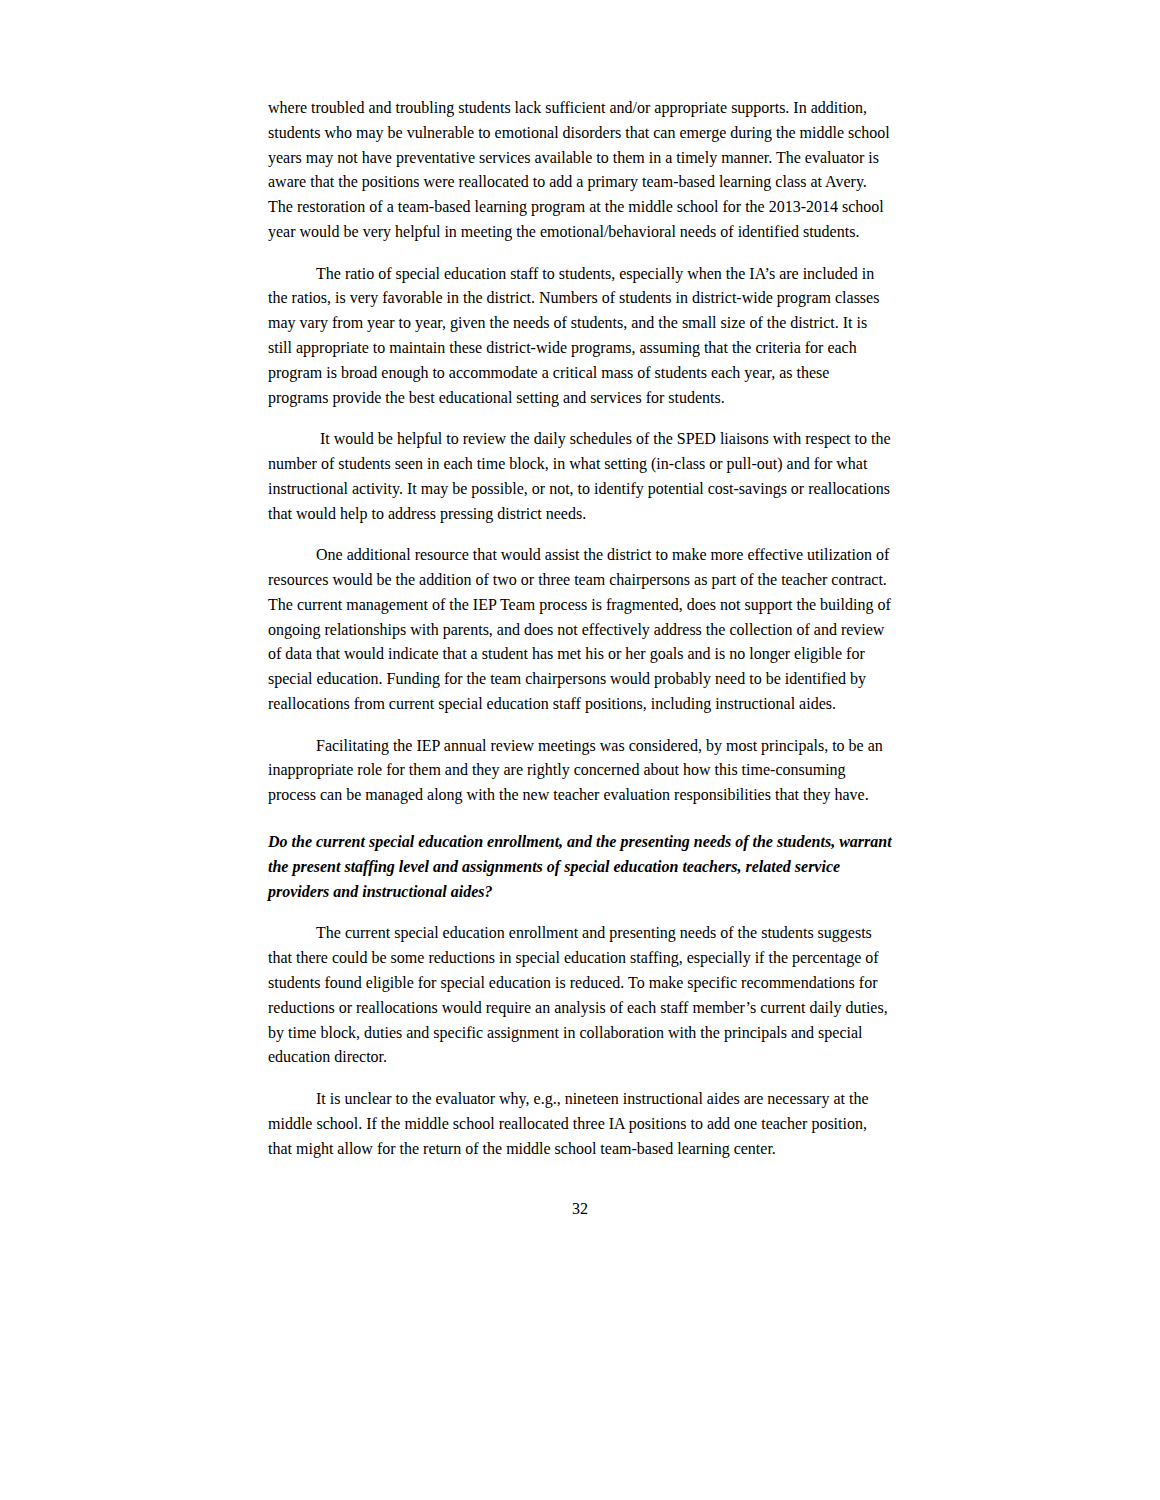where troubled and troubling students lack sufficient and/or appropriate supports. In addition, students who may be vulnerable to emotional disorders that can emerge during the middle school years may not have preventative services available to them in a timely manner. The evaluator is aware that the positions were reallocated to add a primary team-based learning class at Avery. The restoration of a team-based learning program at the middle school for the 2013-2014 school year would be very helpful in meeting the emotional/behavioral needs of identified students.
The ratio of special education staff to students, especially when the IA’s are included in the ratios, is very favorable in the district. Numbers of students in district-wide program classes may vary from year to year, given the needs of students, and the small size of the district. It is still appropriate to maintain these district-wide programs, assuming that the criteria for each program is broad enough to accommodate a critical mass of students each year, as these programs provide the best educational setting and services for students.
It would be helpful to review the daily schedules of the SPED liaisons with respect to the number of students seen in each time block, in what setting (in-class or pull-out) and for what instructional activity. It may be possible, or not, to identify potential cost-savings or reallocations that would help to address pressing district needs.
One additional resource that would assist the district to make more effective utilization of resources would be the addition of two or three team chairpersons as part of the teacher contract. The current management of the IEP Team process is fragmented, does not support the building of ongoing relationships with parents, and does not effectively address the collection of and review of data that would indicate that a student has met his or her goals and is no longer eligible for special education. Funding for the team chairpersons would probably need to be identified by reallocations from current special education staff positions, including instructional aides.
Facilitating the IEP annual review meetings was considered, by most principals, to be an inappropriate role for them and they are rightly concerned about how this time-consuming process can be managed along with the new teacher evaluation responsibilities that they have.
Do the current special education enrollment, and the presenting needs of the students, warrant the present staffing level and assignments of special education teachers, related service providers and instructional aides?
The current special education enrollment and presenting needs of the students suggests that there could be some reductions in special education staffing, especially if the percentage of students found eligible for special education is reduced. To make specific recommendations for reductions or reallocations would require an analysis of each staff member’s current daily duties, by time block, duties and specific assignment in collaboration with the principals and special education director.
It is unclear to the evaluator why, e.g., nineteen instructional aides are necessary at the middle school. If the middle school reallocated three IA positions to add one teacher position, that might allow for the return of the middle school team-based learning center.
32